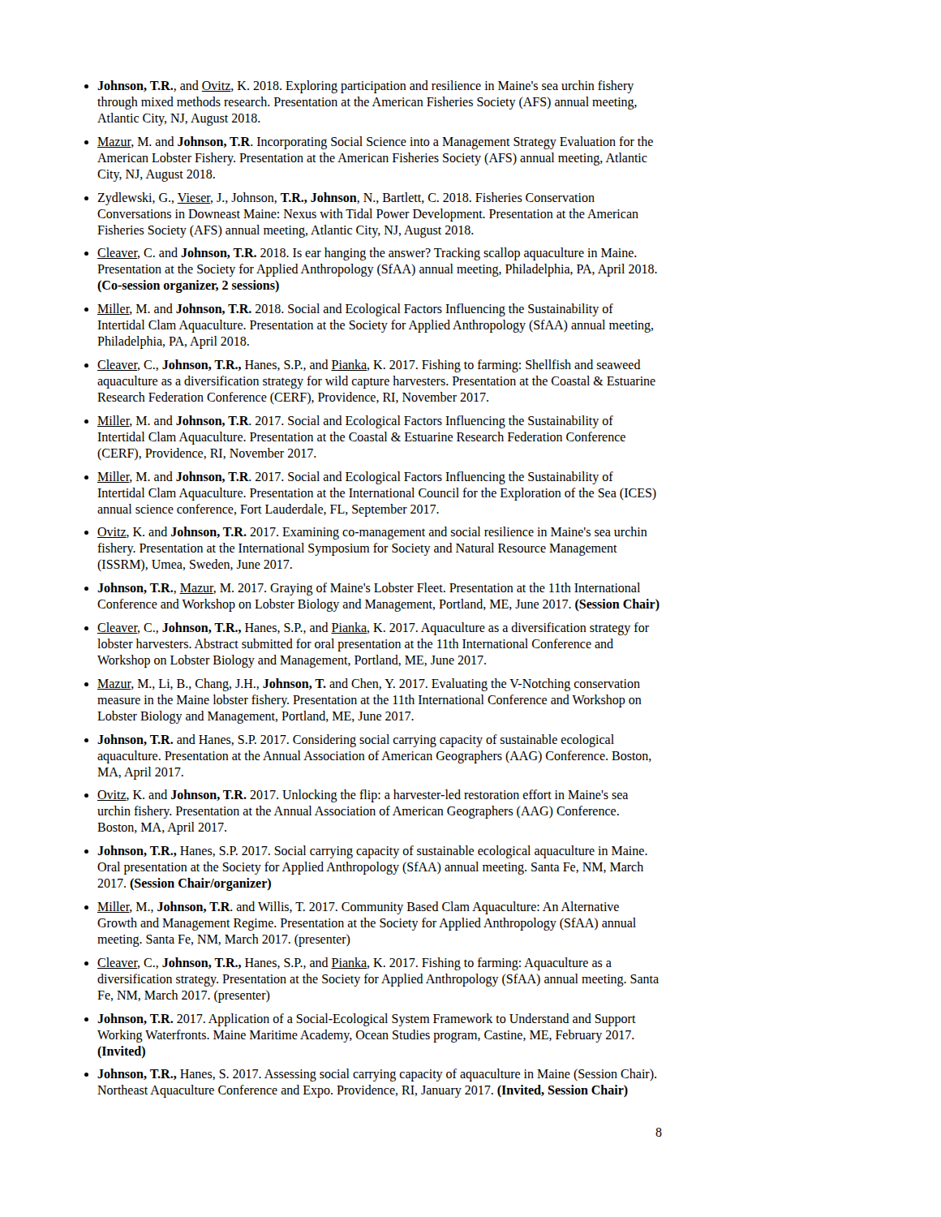Johnson, T.R., and Ovitz, K. 2018. Exploring participation and resilience in Maine's sea urchin fishery through mixed methods research. Presentation at the American Fisheries Society (AFS) annual meeting, Atlantic City, NJ, August 2018.
Mazur, M. and Johnson, T.R. Incorporating Social Science into a Management Strategy Evaluation for the American Lobster Fishery. Presentation at the American Fisheries Society (AFS) annual meeting, Atlantic City, NJ, August 2018.
Zydlewski, G., Vieser, J., Johnson, T.R., Johnson, N., Bartlett, C. 2018. Fisheries Conservation Conversations in Downeast Maine: Nexus with Tidal Power Development. Presentation at the American Fisheries Society (AFS) annual meeting, Atlantic City, NJ, August 2018.
Cleaver, C. and Johnson, T.R. 2018. Is ear hanging the answer? Tracking scallop aquaculture in Maine. Presentation at the Society for Applied Anthropology (SfAA) annual meeting, Philadelphia, PA, April 2018. (Co-session organizer, 2 sessions)
Miller, M. and Johnson, T.R. 2018. Social and Ecological Factors Influencing the Sustainability of Intertidal Clam Aquaculture. Presentation at the Society for Applied Anthropology (SfAA) annual meeting, Philadelphia, PA, April 2018.
Cleaver, C., Johnson, T.R., Hanes, S.P., and Pianka, K. 2017. Fishing to farming: Shellfish and seaweed aquaculture as a diversification strategy for wild capture harvesters. Presentation at the Coastal & Estuarine Research Federation Conference (CERF), Providence, RI, November 2017.
Miller, M. and Johnson, T.R. 2017. Social and Ecological Factors Influencing the Sustainability of Intertidal Clam Aquaculture. Presentation at the Coastal & Estuarine Research Federation Conference (CERF), Providence, RI, November 2017.
Miller, M. and Johnson, T.R. 2017. Social and Ecological Factors Influencing the Sustainability of Intertidal Clam Aquaculture. Presentation at the International Council for the Exploration of the Sea (ICES) annual science conference, Fort Lauderdale, FL, September 2017.
Ovitz, K. and Johnson, T.R. 2017. Examining co-management and social resilience in Maine's sea urchin fishery. Presentation at the International Symposium for Society and Natural Resource Management (ISSRM), Umea, Sweden, June 2017.
Johnson, T.R., Mazur, M. 2017. Graying of Maine's Lobster Fleet. Presentation at the 11th International Conference and Workshop on Lobster Biology and Management, Portland, ME, June 2017. (Session Chair)
Cleaver, C., Johnson, T.R., Hanes, S.P., and Pianka, K. 2017. Aquaculture as a diversification strategy for lobster harvesters. Abstract submitted for oral presentation at the 11th International Conference and Workshop on Lobster Biology and Management, Portland, ME, June 2017.
Mazur, M., Li, B., Chang, J.H., Johnson, T. and Chen, Y. 2017. Evaluating the V-Notching conservation measure in the Maine lobster fishery. Presentation at the 11th International Conference and Workshop on Lobster Biology and Management, Portland, ME, June 2017.
Johnson, T.R. and Hanes, S.P. 2017. Considering social carrying capacity of sustainable ecological aquaculture. Presentation at the Annual Association of American Geographers (AAG) Conference. Boston, MA, April 2017.
Ovitz, K. and Johnson, T.R. 2017. Unlocking the flip: a harvester-led restoration effort in Maine's sea urchin fishery. Presentation at the Annual Association of American Geographers (AAG) Conference. Boston, MA, April 2017.
Johnson, T.R., Hanes, S.P. 2017. Social carrying capacity of sustainable ecological aquaculture in Maine. Oral presentation at the Society for Applied Anthropology (SfAA) annual meeting. Santa Fe, NM, March 2017. (Session Chair/organizer)
Miller, M., Johnson, T.R. and Willis, T. 2017. Community Based Clam Aquaculture: An Alternative Growth and Management Regime. Presentation at the Society for Applied Anthropology (SfAA) annual meeting. Santa Fe, NM, March 2017. (presenter)
Cleaver, C., Johnson, T.R., Hanes, S.P., and Pianka, K. 2017. Fishing to farming: Aquaculture as a diversification strategy. Presentation at the Society for Applied Anthropology (SfAA) annual meeting. Santa Fe, NM, March 2017. (presenter)
Johnson, T.R. 2017. Application of a Social-Ecological System Framework to Understand and Support Working Waterfronts. Maine Maritime Academy, Ocean Studies program, Castine, ME, February 2017. (Invited)
Johnson, T.R., Hanes, S. 2017. Assessing social carrying capacity of aquaculture in Maine (Session Chair). Northeast Aquaculture Conference and Expo. Providence, RI, January 2017. (Invited, Session Chair)
8